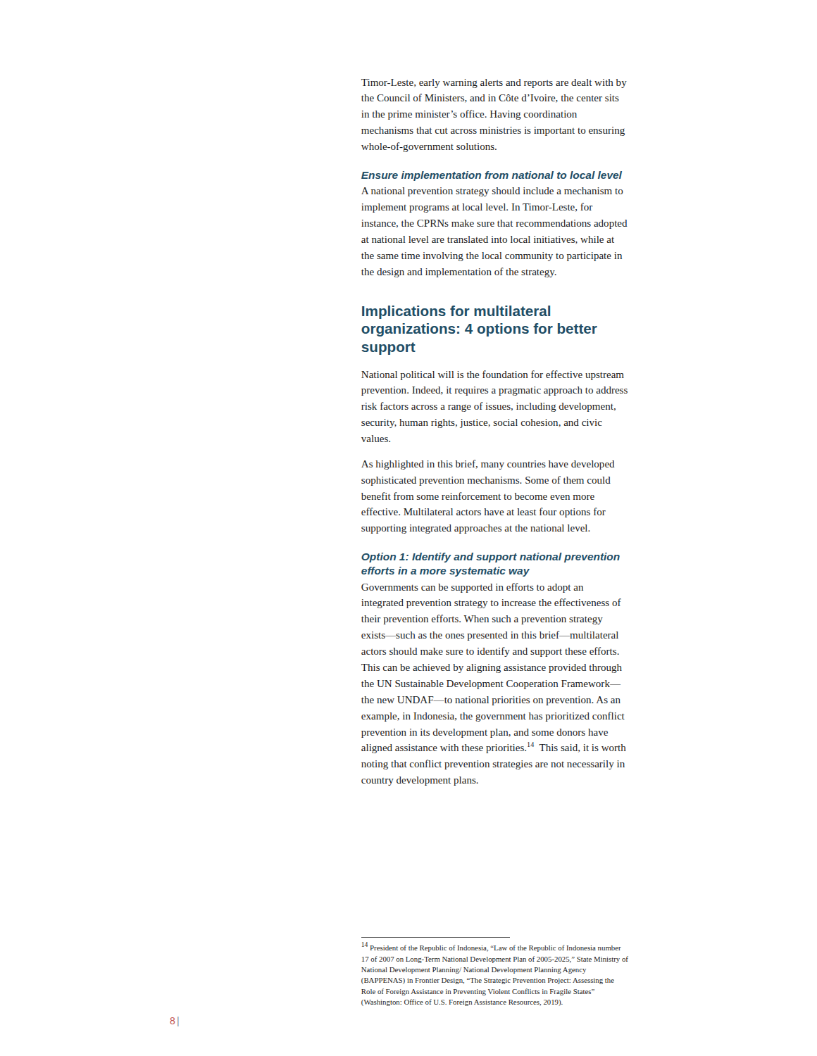Timor-Leste, early warning alerts and reports are dealt with by the Council of Ministers, and in Côte d’Ivoire, the center sits in the prime minister’s office. Having coordination mechanisms that cut across ministries is important to ensuring whole-of-government solutions.
Ensure implementation from national to local level
A national prevention strategy should include a mechanism to implement programs at local level. In Timor-Leste, for instance, the CPRNs make sure that recommendations adopted at national level are translated into local initiatives, while at the same time involving the local community to participate in the design and implementation of the strategy.
Implications for multilateral organizations: 4 options for better support
National political will is the foundation for effective upstream prevention. Indeed, it requires a pragmatic approach to address risk factors across a range of issues, including development, security, human rights, justice, social cohesion, and civic values.
As highlighted in this brief, many countries have developed sophisticated prevention mechanisms. Some of them could benefit from some reinforcement to become even more effective. Multilateral actors have at least four options for supporting integrated approaches at the national level.
Option 1: Identify and support national prevention efforts in a more systematic way
Governments can be supported in efforts to adopt an integrated prevention strategy to increase the effectiveness of their prevention efforts. When such a prevention strategy exists—such as the ones presented in this brief—multilateral actors should make sure to identify and support these efforts. This can be achieved by aligning assistance provided through the UN Sustainable Development Cooperation Framework—the new UNDAF—to national priorities on prevention. As an example, in Indonesia, the government has prioritized conflict prevention in its development plan, and some donors have aligned assistance with these priorities.14 This said, it is worth noting that conflict prevention strategies are not necessarily in country development plans.
14 President of the Republic of Indonesia, “Law of the Republic of Indonesia number 17 of 2007 on Long-Term National Development Plan of 2005-2025,” State Ministry of National Development Planning/ National Development Planning Agency (BAPPENAS) in Frontier Design, “The Strategic Prevention Project: Assessing the Role of Foreign Assistance in Preventing Violent Conflicts in Fragile States” (Washington: Office of U.S. Foreign Assistance Resources, 2019).
8|